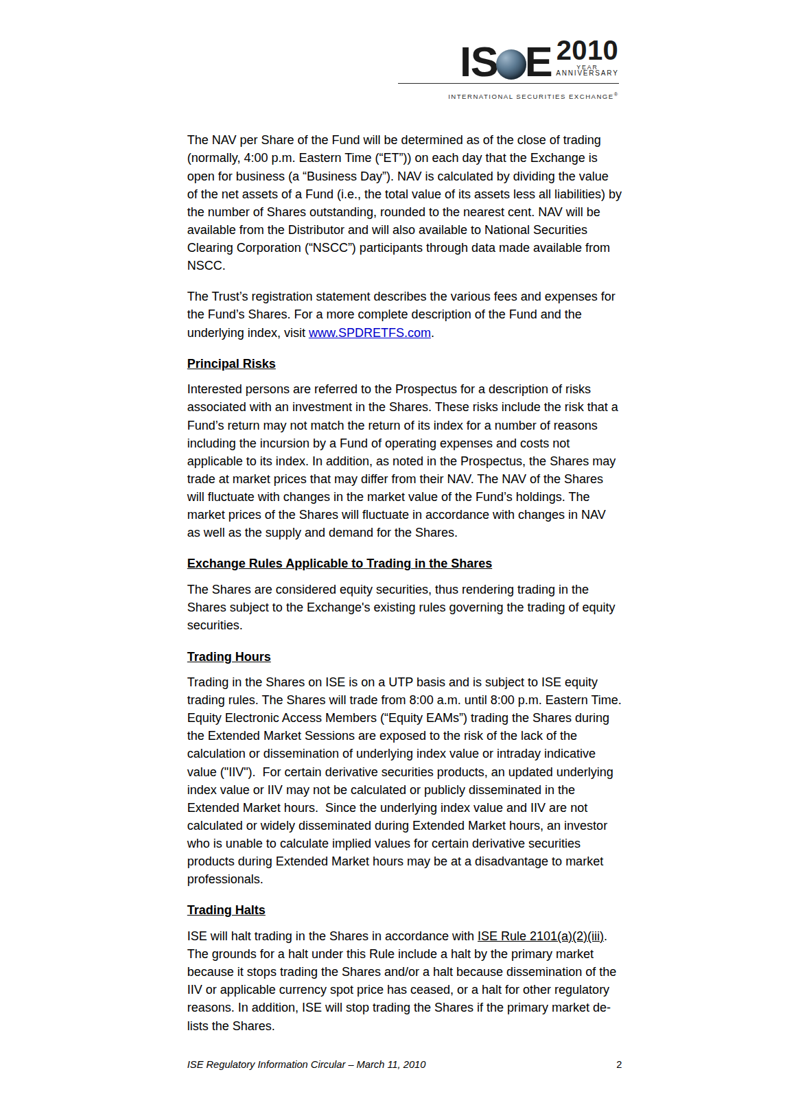IS E 2010 YEAR ANNIVERSARY
INTERNATIONAL SECURITIES EXCHANGE®
The NAV per Share of the Fund will be determined as of the close of trading (normally, 4:00 p.m. Eastern Time (“ET”)) on each day that the Exchange is open for business (a “Business Day”). NAV is calculated by dividing the value of the net assets of a Fund (i.e., the total value of its assets less all liabilities) by the number of Shares outstanding, rounded to the nearest cent. NAV will be available from the Distributor and will also available to National Securities Clearing Corporation (“NSCC”) participants through data made available from NSCC.
The Trust’s registration statement describes the various fees and expenses for the Fund’s Shares. For a more complete description of the Fund and the underlying index, visit www.SPDRETFS.com.
Principal Risks
Interested persons are referred to the Prospectus for a description of risks associated with an investment in the Shares. These risks include the risk that a Fund’s return may not match the return of its index for a number of reasons including the incursion by a Fund of operating expenses and costs not applicable to its index. In addition, as noted in the Prospectus, the Shares may trade at market prices that may differ from their NAV. The NAV of the Shares will fluctuate with changes in the market value of the Fund’s holdings. The market prices of the Shares will fluctuate in accordance with changes in NAV as well as the supply and demand for the Shares.
Exchange Rules Applicable to Trading in the Shares
The Shares are considered equity securities, thus rendering trading in the Shares subject to the Exchange's existing rules governing the trading of equity securities.
Trading Hours
Trading in the Shares on ISE is on a UTP basis and is subject to ISE equity trading rules. The Shares will trade from 8:00 a.m. until 8:00 p.m. Eastern Time. Equity Electronic Access Members (“Equity EAMs”) trading the Shares during the Extended Market Sessions are exposed to the risk of the lack of the calculation or dissemination of underlying index value or intraday indicative value ("IIV"). For certain derivative securities products, an updated underlying index value or IIV may not be calculated or publicly disseminated in the Extended Market hours. Since the underlying index value and IIV are not calculated or widely disseminated during Extended Market hours, an investor who is unable to calculate implied values for certain derivative securities products during Extended Market hours may be at a disadvantage to market professionals.
Trading Halts
ISE will halt trading in the Shares in accordance with ISE Rule 2101(a)(2)(iii). The grounds for a halt under this Rule include a halt by the primary market because it stops trading the Shares and/or a halt because dissemination of the IIV or applicable currency spot price has ceased, or a halt for other regulatory reasons. In addition, ISE will stop trading the Shares if the primary market de-lists the Shares.
ISE Regulatory Information Circular – March 11, 2010 2